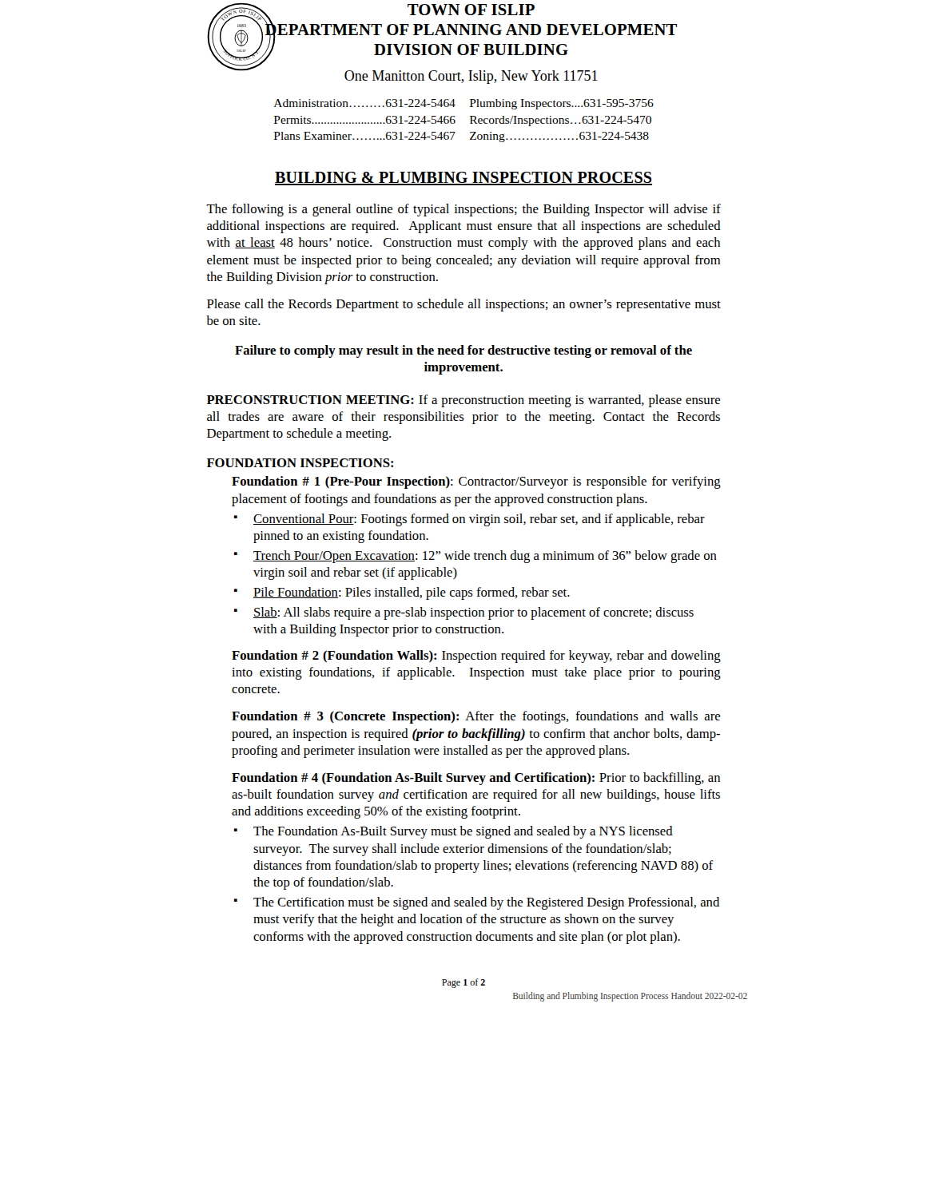TOWN OF ISLIP SUFFOLK CO. N.Y. 1683 ISLIP
TOWN OF ISLIP
DEPARTMENT OF PLANNING AND DEVELOPMENT
DIVISION OF BUILDING
One Manitton Court, Islip, New York 11751
| Administration………631-224-5464 | Plumbing Inspectors....631-595-3756 |
| Permits........................631-224-5466 | Records/Inspections…631-224-5470 |
| Plans Examiner……...631-224-5467 | Zoning………………631-224-5438 |
BUILDING & PLUMBING INSPECTION PROCESS
The following is a general outline of typical inspections; the Building Inspector will advise if additional inspections are required. Applicant must ensure that all inspections are scheduled with at least 48 hours’ notice. Construction must comply with the approved plans and each element must be inspected prior to being concealed; any deviation will require approval from the Building Division prior to construction.
Please call the Records Department to schedule all inspections; an owner’s representative must be on site.
Failure to comply may result in the need for destructive testing or removal of the improvement.
PRECONSTRUCTION MEETING: If a preconstruction meeting is warranted, please ensure all trades are aware of their responsibilities prior to the meeting. Contact the Records Department to schedule a meeting.
FOUNDATION INSPECTIONS:
Foundation # 1 (Pre-Pour Inspection): Contractor/Surveyor is responsible for verifying placement of footings and foundations as per the approved construction plans.
Conventional Pour: Footings formed on virgin soil, rebar set, and if applicable, rebar pinned to an existing foundation.
Trench Pour/Open Excavation: 12” wide trench dug a minimum of 36” below grade on virgin soil and rebar set (if applicable)
Pile Foundation: Piles installed, pile caps formed, rebar set.
Slab: All slabs require a pre-slab inspection prior to placement of concrete; discuss with a Building Inspector prior to construction.
Foundation # 2 (Foundation Walls): Inspection required for keyway, rebar and doweling into existing foundations, if applicable. Inspection must take place prior to pouring concrete.
Foundation # 3 (Concrete Inspection): After the footings, foundations and walls are poured, an inspection is required (prior to backfilling) to confirm that anchor bolts, damp-proofing and perimeter insulation were installed as per the approved plans.
Foundation # 4 (Foundation As-Built Survey and Certification): Prior to backfilling, an as-built foundation survey and certification are required for all new buildings, house lifts and additions exceeding 50% of the existing footprint.
The Foundation As-Built Survey must be signed and sealed by a NYS licensed surveyor. The survey shall include exterior dimensions of the foundation/slab; distances from foundation/slab to property lines; elevations (referencing NAVD 88) of the top of foundation/slab.
The Certification must be signed and sealed by the Registered Design Professional, and must verify that the height and location of the structure as shown on the survey conforms with the approved construction documents and site plan (or plot plan).
Page 1 of 2
Building and Plumbing Inspection Process Handout 2022-02-02